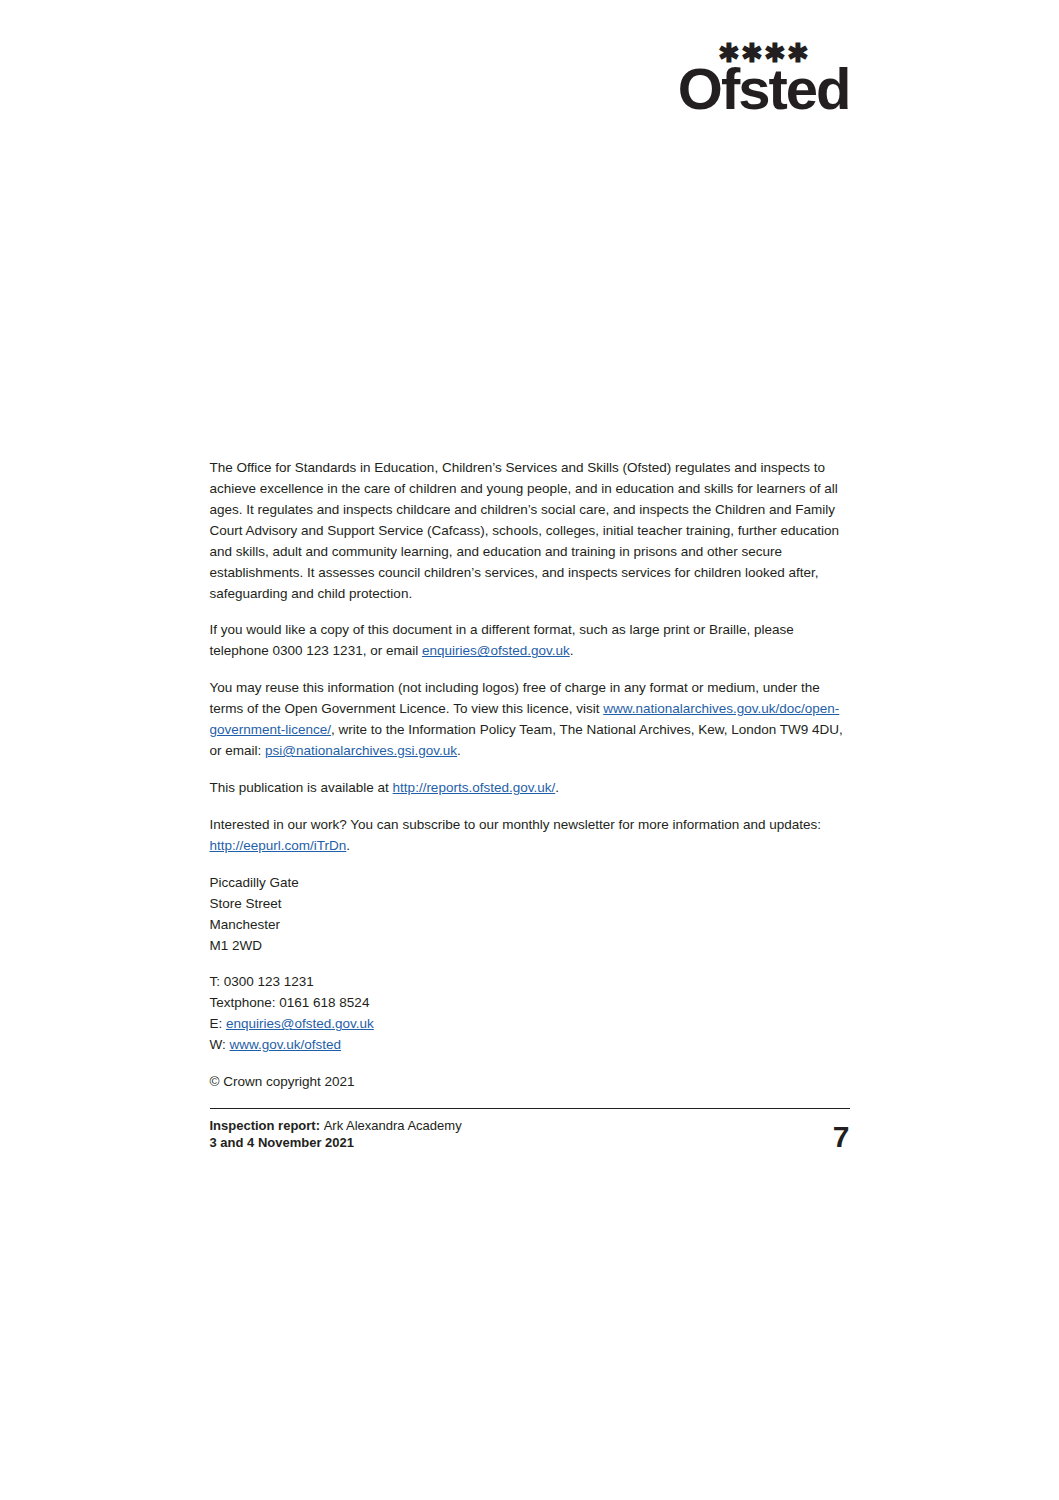✱✱✱✱
Ofsted
The Office for Standards in Education, Children’s Services and Skills (Ofsted) regulates and inspects to achieve excellence in the care of children and young people, and in education and skills for learners of all ages. It regulates and inspects childcare and children’s social care, and inspects the Children and Family Court Advisory and Support Service (Cafcass), schools, colleges, initial teacher training, further education and skills, adult and community learning, and education and training in prisons and other secure establishments. It assesses council children’s services, and inspects services for children looked after, safeguarding and child protection.
If you would like a copy of this document in a different format, such as large print or Braille, please telephone 0300 123 1231, or email enquiries@ofsted.gov.uk.
You may reuse this information (not including logos) free of charge in any format or medium, under the terms of the Open Government Licence. To view this licence, visit www.nationalarchives.gov.uk/doc/open-government-licence/, write to the Information Policy Team, The National Archives, Kew, London TW9 4DU, or email: psi@nationalarchives.gsi.gov.uk.
This publication is available at http://reports.ofsted.gov.uk/.
Interested in our work? You can subscribe to our monthly newsletter for more information and updates: http://eepurl.com/iTrDn.
Piccadilly Gate
Store Street
Manchester
M1 2WD
T: 0300 123 1231
Textphone: 0161 618 8524
E: enquiries@ofsted.gov.uk
W: www.gov.uk/ofsted
© Crown copyright 2021
Inspection report: Ark Alexandra Academy
3 and 4 November 2021
7